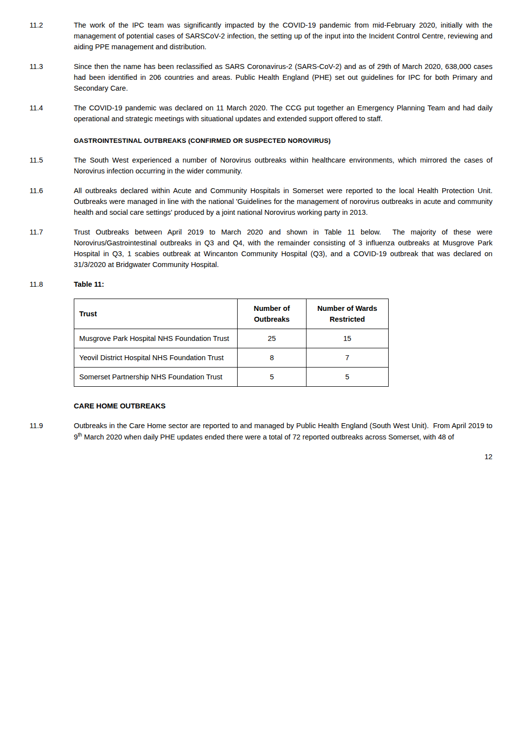11.2
The work of the IPC team was significantly impacted by the COVID-19 pandemic from mid-February 2020, initially with the management of potential cases of SARSCoV-2 infection, the setting up of the input into the Incident Control Centre, reviewing and aiding PPE management and distribution.
11.3
Since then the name has been reclassified as SARS Coronavirus-2 (SARS-CoV-2) and as of 29th of March 2020, 638,000 cases had been identified in 206 countries and areas. Public Health England (PHE) set out guidelines for IPC for both Primary and Secondary Care.
11.4
The COVID-19 pandemic was declared on 11 March 2020. The CCG put together an Emergency Planning Team and had daily operational and strategic meetings with situational updates and extended support offered to staff.
GASTROINTESTINAL OUTBREAKS (CONFIRMED OR SUSPECTED NOROVIRUS)
11.5
The South West experienced a number of Norovirus outbreaks within healthcare environments, which mirrored the cases of Norovirus infection occurring in the wider community.
11.6
All outbreaks declared within Acute and Community Hospitals in Somerset were reported to the local Health Protection Unit. Outbreaks were managed in line with the national 'Guidelines for the management of norovirus outbreaks in acute and community health and social care settings' produced by a joint national Norovirus working party in 2013.
11.7
Trust Outbreaks between April 2019 to March 2020 and shown in Table 11 below. The majority of these were Norovirus/Gastrointestinal outbreaks in Q3 and Q4, with the remainder consisting of 3 influenza outbreaks at Musgrove Park Hospital in Q3, 1 scabies outbreak at Wincanton Community Hospital (Q3), and a COVID-19 outbreak that was declared on 31/3/2020 at Bridgwater Community Hospital.
11.8
Table 11:
| Trust | Number of Outbreaks | Number of Wards Restricted |
| --- | --- | --- |
| Musgrove Park Hospital NHS Foundation Trust | 25 | 15 |
| Yeovil District Hospital NHS Foundation Trust | 8 | 7 |
| Somerset Partnership NHS Foundation Trust | 5 | 5 |
CARE HOME OUTBREAKS
11.9
Outbreaks in the Care Home sector are reported to and managed by Public Health England (South West Unit). From April 2019 to 9th March 2020 when daily PHE updates ended there were a total of 72 reported outbreaks across Somerset, with 48 of
12